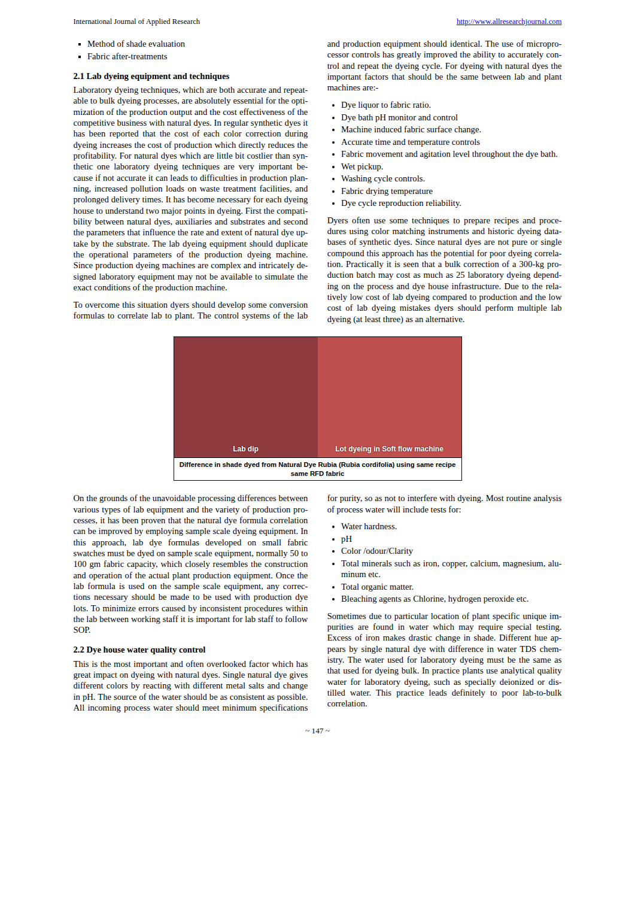International Journal of Applied Research http://www.allresearchjournal.com
Method of shade evaluation
Fabric after-treatments
2.1 Lab dyeing equipment and techniques
Laboratory dyeing techniques, which are both accurate and repeatable to bulk dyeing processes, are absolutely essential for the optimization of the production output and the cost effectiveness of the competitive business with natural dyes. In regular synthetic dyes it has been reported that the cost of each color correction during dyeing increases the cost of production which directly reduces the profitability. For natural dyes which are little bit costlier than synthetic one laboratory dyeing techniques are very important because if not accurate it can leads to difficulties in production planning, increased pollution loads on waste treatment facilities, and prolonged delivery times. It has become necessary for each dyeing house to understand two major points in dyeing. First the compatibility between natural dyes, auxiliaries and substrates and second the parameters that influence the rate and extent of natural dye uptake by the substrate. The lab dyeing equipment should duplicate the operational parameters of the production dyeing machine. Since production dyeing machines are complex and intricately designed laboratory equipment may not be available to simulate the exact conditions of the production machine.
To overcome this situation dyers should develop some conversion formulas to correlate lab to plant. The control systems of the lab and production equipment should identical. The use of microprocessor controls has greatly improved the ability to accurately control and repeat the dyeing cycle. For dyeing with natural dyes the important factors that should be the same between lab and plant machines are:-
Dye liquor to fabric ratio.
Dye bath pH monitor and control
Machine induced fabric surface change.
Accurate time and temperature controls
Fabric movement and agitation level throughout the dye bath.
Wet pickup.
Washing cycle controls.
Fabric drying temperature
Dye cycle reproduction reliability.
Dyers often use some techniques to prepare recipes and procedures using color matching instruments and historic dyeing databases of synthetic dyes. Since natural dyes are not pure or single compound this approach has the potential for poor dyeing correlation. Practically it is seen that a bulk correction of a 300-kg production batch may cost as much as 25 laboratory dyeing depending on the process and dye house infrastructure. Due to the relatively low cost of lab dyeing compared to production and the low cost of lab dyeing mistakes dyers should perform multiple lab dyeing (at least three) as an alternative.
Lab dip
Lot dyeing in Soft flow machine
Difference in shade dyed from Natural Dye Rubia (Rubia cordifolia) using same recipe same RFD fabric
On the grounds of the unavoidable processing differences between various types of lab equipment and the variety of production processes, it has been proven that the natural dye formula correlation can be improved by employing sample scale dyeing equipment. In this approach, lab dye formulas developed on small fabric swatches must be dyed on sample scale equipment, normally 50 to 100 gm fabric capacity, which closely resembles the construction and operation of the actual plant production equipment. Once the lab formula is used on the sample scale equipment, any corrections necessary should be made to be used with production dye lots. To minimize errors caused by inconsistent procedures within the lab between working staff it is important for lab staff to follow SOP.
2.2 Dye house water quality control
This is the most important and often overlooked factor which has great impact on dyeing with natural dyes. Single natural dye gives different colors by reacting with different metal salts and change in pH. The source of the water should be as consistent as possible. All incoming process water should meet minimum specifications for purity, so as not to interfere with dyeing. Most routine analysis of process water will include tests for:
Water hardness.
pH
Color /odour/Clarity
Total minerals such as iron, copper, calcium, magnesium, aluminum etc.
Total organic matter.
Bleaching agents as Chlorine, hydrogen peroxide etc.
Sometimes due to particular location of plant specific unique impurities are found in water which may require special testing. Excess of iron makes drastic change in shade. Different hue appears by single natural dye with difference in water TDS chemistry. The water used for laboratory dyeing must be the same as that used for dyeing bulk. In practice plants use analytical quality water for laboratory dyeing, such as specially deionized or distilled water. This practice leads definitely to poor lab-to-bulk correlation.
~ 147 ~